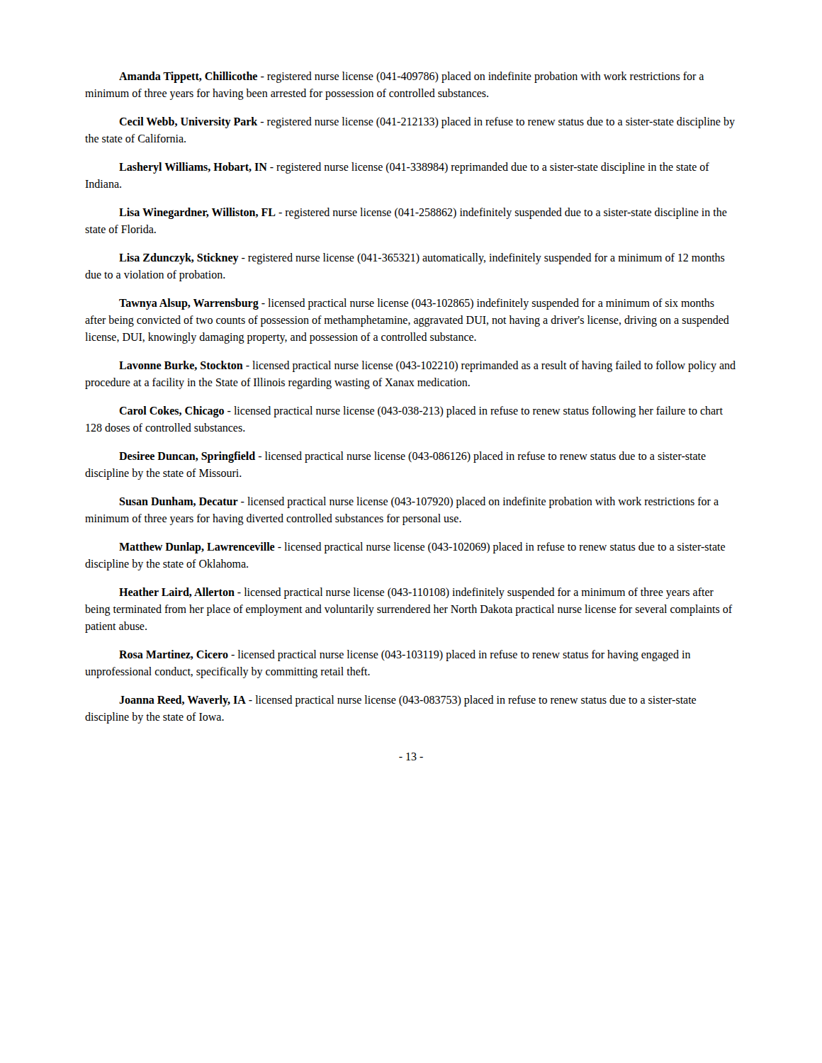Amanda Tippett, Chillicothe - registered nurse license (041-409786) placed on indefinite probation with work restrictions for a minimum of three years for having been arrested for possession of controlled substances.
Cecil Webb, University Park - registered nurse license (041-212133) placed in refuse to renew status due to a sister-state discipline by the state of California.
Lasheryl Williams, Hobart, IN - registered nurse license (041-338984) reprimanded due to a sister-state discipline in the state of Indiana.
Lisa Winegardner, Williston, FL - registered nurse license (041-258862) indefinitely suspended due to a sister-state discipline in the state of Florida.
Lisa Zdunczyk, Stickney - registered nurse license (041-365321) automatically, indefinitely suspended for a minimum of 12 months due to a violation of probation.
Tawnya Alsup, Warrensburg - licensed practical nurse license (043-102865) indefinitely suspended for a minimum of six months after being convicted of two counts of possession of methamphetamine, aggravated DUI, not having a driver's license, driving on a suspended license, DUI, knowingly damaging property, and possession of a controlled substance.
Lavonne Burke, Stockton - licensed practical nurse license (043-102210) reprimanded as a result of having failed to follow policy and procedure at a facility in the State of Illinois regarding wasting of Xanax medication.
Carol Cokes, Chicago - licensed practical nurse license (043-038-213) placed in refuse to renew status following her failure to chart 128 doses of controlled substances.
Desiree Duncan, Springfield - licensed practical nurse license (043-086126) placed in refuse to renew status due to a sister-state discipline by the state of Missouri.
Susan Dunham, Decatur - licensed practical nurse license (043-107920) placed on indefinite probation with work restrictions for a minimum of three years for having diverted controlled substances for personal use.
Matthew Dunlap, Lawrenceville - licensed practical nurse license (043-102069) placed in refuse to renew status due to a sister-state discipline by the state of Oklahoma.
Heather Laird, Allerton - licensed practical nurse license (043-110108) indefinitely suspended for a minimum of three years after being terminated from her place of employment and voluntarily surrendered her North Dakota practical nurse license for several complaints of patient abuse.
Rosa Martinez, Cicero - licensed practical nurse license (043-103119) placed in refuse to renew status for having engaged in unprofessional conduct, specifically by committing retail theft.
Joanna Reed, Waverly, IA - licensed practical nurse license (043-083753) placed in refuse to renew status due to a sister-state discipline by the state of Iowa.
- 13 -